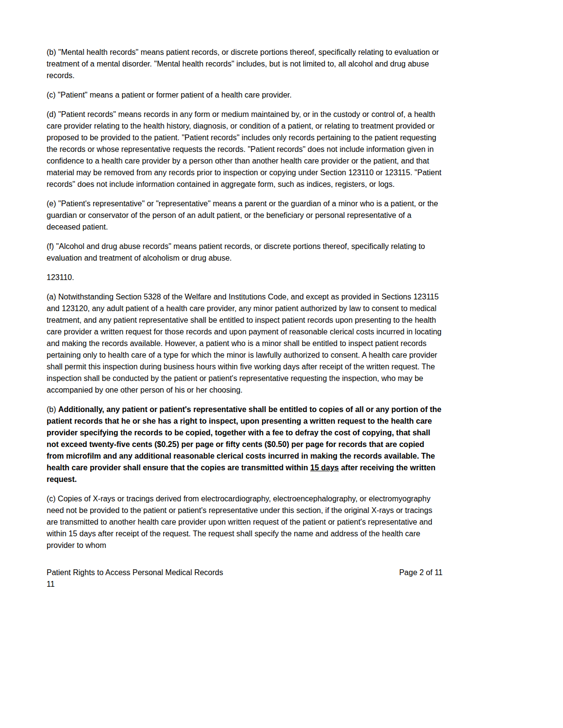(b) "Mental health records" means patient records, or discrete portions thereof, specifically relating to evaluation or treatment of a mental disorder. "Mental health records" includes, but is not limited to, all alcohol and drug abuse records.
(c) "Patient" means a patient or former patient of a health care provider.
(d) "Patient records" means records in any form or medium maintained by, or in the custody or control of, a health care provider relating to the health history, diagnosis, or condition of a patient, or relating to treatment provided or proposed to be provided to the patient. "Patient records" includes only records pertaining to the patient requesting the records or whose representative requests the records. "Patient records" does not include information given in confidence to a health care provider by a person other than another health care provider or the patient, and that material may be removed from any records prior to inspection or copying under Section 123110 or 123115. "Patient records" does not include information contained in aggregate form, such as indices, registers, or logs.
(e) "Patient's representative" or "representative" means a parent or the guardian of a minor who is a patient, or the guardian or conservator of the person of an adult patient, or the beneficiary or personal representative of a deceased patient.
(f) "Alcohol and drug abuse records" means patient records, or discrete portions thereof, specifically relating to evaluation and treatment of alcoholism or drug abuse.
123110.
(a) Notwithstanding Section 5328 of the Welfare and Institutions Code, and except as provided in Sections 123115 and 123120, any adult patient of a health care provider, any minor patient authorized by law to consent to medical treatment, and any patient representative shall be entitled to inspect patient records upon presenting to the health care provider a written request for those records and upon payment of reasonable clerical costs incurred in locating and making the records available. However, a patient who is a minor shall be entitled to inspect patient records pertaining only to health care of a type for which the minor is lawfully authorized to consent. A health care provider shall permit this inspection during business hours within five working days after receipt of the written request. The inspection shall be conducted by the patient or patient's representative requesting the inspection, who may be accompanied by one other person of his or her choosing.
(b) Additionally, any patient or patient's representative shall be entitled to copies of all or any portion of the patient records that he or she has a right to inspect, upon presenting a written request to the health care provider specifying the records to be copied, together with a fee to defray the cost of copying, that shall not exceed twenty-five cents ($0.25) per page or fifty cents ($0.50) per page for records that are copied from microfilm and any additional reasonable clerical costs incurred in making the records available. The health care provider shall ensure that the copies are transmitted within 15 days after receiving the written request.
(c) Copies of X-rays or tracings derived from electrocardiography, electroencephalography, or electromyography need not be provided to the patient or patient's representative under this section, if the original X-rays or tracings are transmitted to another health care provider upon written request of the patient or patient's representative and within 15 days after receipt of the request. The request shall specify the name and address of the health care provider to whom
Patient Rights to Access Personal Medical Records Page 2 of 11
11